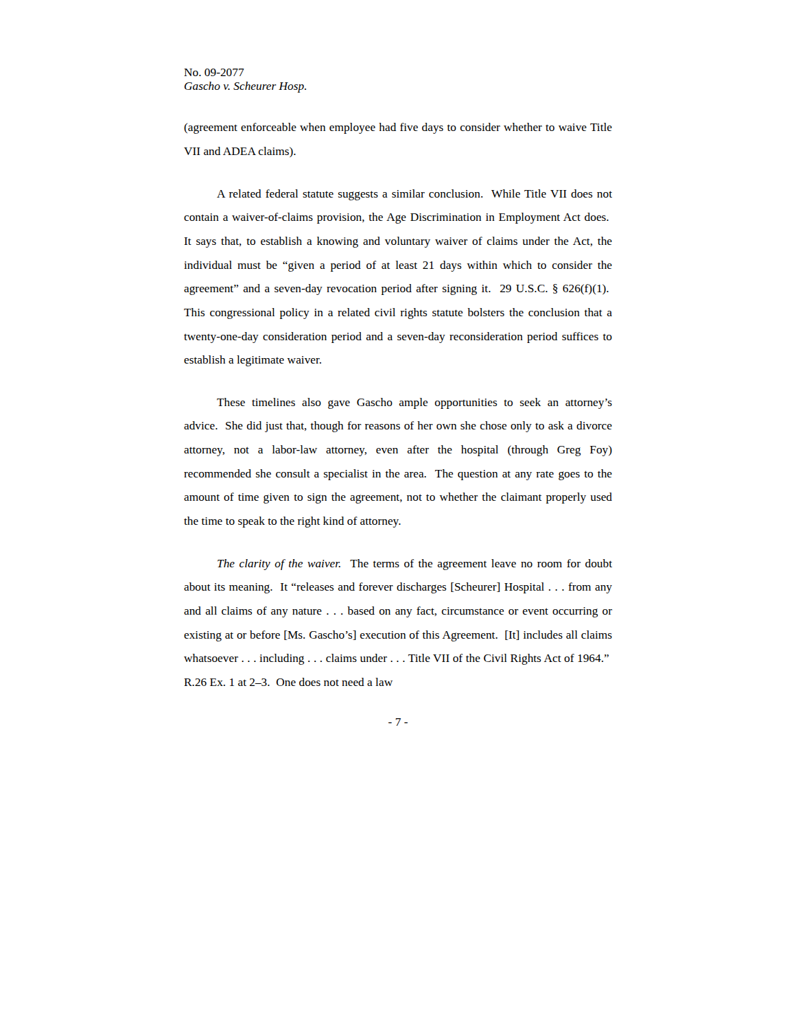No. 09-2077
Gascho v. Scheurer Hosp.
(agreement enforceable when employee had five days to consider whether to waive Title VII and ADEA claims).
A related federal statute suggests a similar conclusion. While Title VII does not contain a waiver-of-claims provision, the Age Discrimination in Employment Act does. It says that, to establish a knowing and voluntary waiver of claims under the Act, the individual must be “given a period of at least 21 days within which to consider the agreement” and a seven-day revocation period after signing it. 29 U.S.C. § 626(f)(1). This congressional policy in a related civil rights statute bolsters the conclusion that a twenty-one-day consideration period and a seven-day reconsideration period suffices to establish a legitimate waiver.
These timelines also gave Gascho ample opportunities to seek an attorney’s advice. She did just that, though for reasons of her own she chose only to ask a divorce attorney, not a labor-law attorney, even after the hospital (through Greg Foy) recommended she consult a specialist in the area. The question at any rate goes to the amount of time given to sign the agreement, not to whether the claimant properly used the time to speak to the right kind of attorney.
The clarity of the waiver. The terms of the agreement leave no room for doubt about its meaning. It “releases and forever discharges [Scheurer] Hospital . . . from any and all claims of any nature . . . based on any fact, circumstance or event occurring or existing at or before [Ms. Gascho’s] execution of this Agreement. [It] includes all claims whatsoever . . . including . . . claims under . . . Title VII of the Civil Rights Act of 1964.” R.26 Ex. 1 at 2–3. One does not need a law
- 7 -